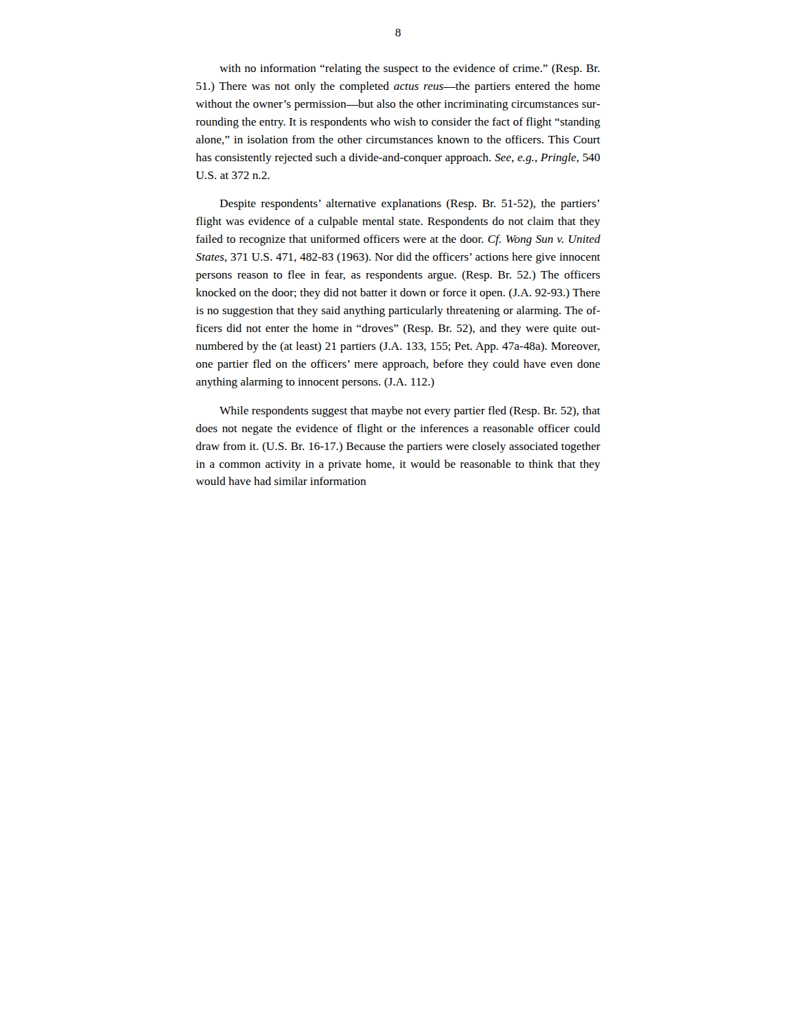8
with no information “relating the suspect to the evidence of crime.” (Resp. Br. 51.) There was not only the completed actus reus—the partiers entered the home without the owner’s permission—but also the other incriminating circumstances surrounding the entry. It is respondents who wish to consider the fact of flight “standing alone,” in isolation from the other circumstances known to the officers. This Court has consistently rejected such a divide-and-conquer approach. See, e.g., Pringle, 540 U.S. at 372 n.2.
Despite respondents’ alternative explanations (Resp. Br. 51-52), the partiers’ flight was evidence of a culpable mental state. Respondents do not claim that they failed to recognize that uniformed officers were at the door. Cf. Wong Sun v. United States, 371 U.S. 471, 482-83 (1963). Nor did the officers’ actions here give innocent persons reason to flee in fear, as respondents argue. (Resp. Br. 52.) The officers knocked on the door; they did not batter it down or force it open. (J.A. 92-93.) There is no suggestion that they said anything particularly threatening or alarming. The officers did not enter the home in “droves” (Resp. Br. 52), and they were quite outnumbered by the (at least) 21 partiers (J.A. 133, 155; Pet. App. 47a-48a). Moreover, one partier fled on the officers’ mere approach, before they could have even done anything alarming to innocent persons. (J.A. 112.)
While respondents suggest that maybe not every partier fled (Resp. Br. 52), that does not negate the evidence of flight or the inferences a reasonable officer could draw from it. (U.S. Br. 16-17.) Because the partiers were closely associated together in a common activity in a private home, it would be reasonable to think that they would have had similar information